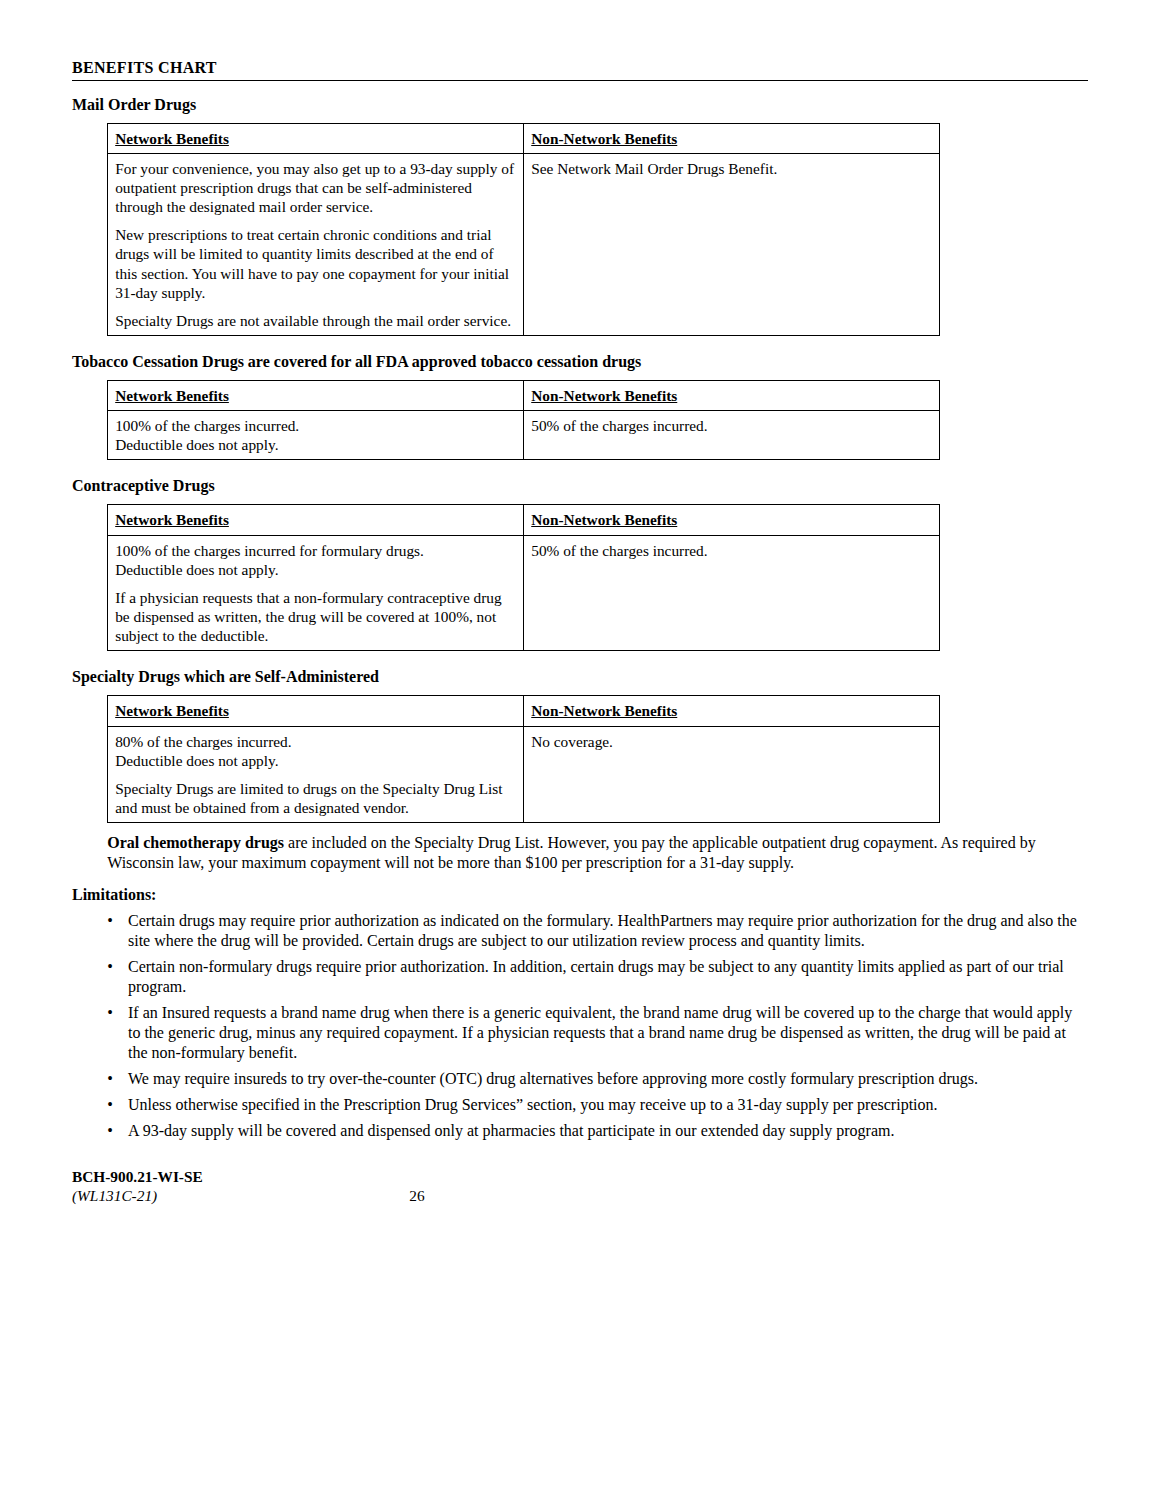BENEFITS CHART
Mail Order Drugs
| Network Benefits | Non-Network Benefits |
| --- | --- |
| For your convenience, you may also get up to a 93-day supply of outpatient prescription drugs that can be self-administered through the designated mail order service. New prescriptions to treat certain chronic conditions and trial drugs will be limited to quantity limits described at the end of this section. You will have to pay one copayment for your initial 31-day supply. Specialty Drugs are not available through the mail order service. | See Network Mail Order Drugs Benefit. |
Tobacco Cessation Drugs are covered for all FDA approved tobacco cessation drugs
| Network Benefits | Non-Network Benefits |
| --- | --- |
| 100% of the charges incurred. Deductible does not apply. | 50% of the charges incurred. |
Contraceptive Drugs
| Network Benefits | Non-Network Benefits |
| --- | --- |
| 100% of the charges incurred for formulary drugs. Deductible does not apply. If a physician requests that a non-formulary contraceptive drug be dispensed as written, the drug will be covered at 100%, not subject to the deductible. | 50% of the charges incurred. |
Specialty Drugs which are Self-Administered
| Network Benefits | Non-Network Benefits |
| --- | --- |
| 80% of the charges incurred. Deductible does not apply. Specialty Drugs are limited to drugs on the Specialty Drug List and must be obtained from a designated vendor. | No coverage. |
Oral chemotherapy drugs are included on the Specialty Drug List. However, you pay the applicable outpatient drug copayment. As required by Wisconsin law, your maximum copayment will not be more than $100 per prescription for a 31-day supply.
Limitations:
Certain drugs may require prior authorization as indicated on the formulary. HealthPartners may require prior authorization for the drug and also the site where the drug will be provided. Certain drugs are subject to our utilization review process and quantity limits.
Certain non-formulary drugs require prior authorization. In addition, certain drugs may be subject to any quantity limits applied as part of our trial program.
If an Insured requests a brand name drug when there is a generic equivalent, the brand name drug will be covered up to the charge that would apply to the generic drug, minus any required copayment. If a physician requests that a brand name drug be dispensed as written, the drug will be paid at the non-formulary benefit.
We may require insureds to try over-the-counter (OTC) drug alternatives before approving more costly formulary prescription drugs.
Unless otherwise specified in the Prescription Drug Services” section, you may receive up to a 31-day supply per prescription.
A 93-day supply will be covered and dispensed only at pharmacies that participate in our extended day supply program.
BCH-900.21-WI-SE
(WL131C-21) 26